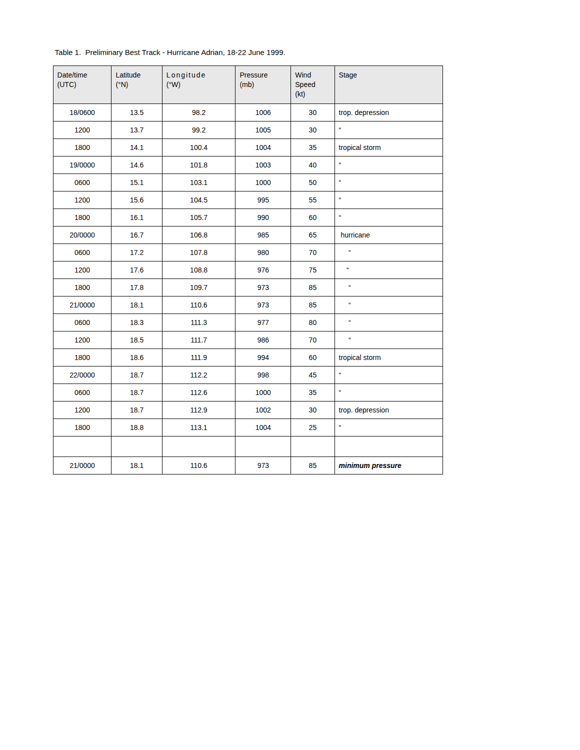Table 1. Preliminary Best Track - Hurricane Adrian, 18-22 June 1999.
| Date/time (UTC) | Latitude (°N) | Longitude (°W) | Pressure (mb) | Wind Speed (kt) | Stage |
| --- | --- | --- | --- | --- | --- |
| 18/0600 | 13.5 | 98.2 | 1006 | 30 | trop. depression |
| 1200 | 13.7 | 99.2 | 1005 | 30 | “ |
| 1800 | 14.1 | 100.4 | 1004 | 35 | tropical storm |
| 19/0000 | 14.6 | 101.8 | 1003 | 40 | “ |
| 0600 | 15.1 | 103.1 | 1000 | 50 | “ |
| 1200 | 15.6 | 104.5 | 995 | 55 | “ |
| 1800 | 16.1 | 105.7 | 990 | 60 | “ |
| 20/0000 | 16.7 | 106.8 | 985 | 65 | hurricane |
| 0600 | 17.2 | 107.8 | 980 | 70 | “ |
| 1200 | 17.6 | 108.8 | 976 | 75 | “ |
| 1800 | 17.8 | 109.7 | 973 | 85 | “ |
| 21/0000 | 18.1 | 110.6 | 973 | 85 | “ |
| 0600 | 18.3 | 111.3 | 977 | 80 | “ |
| 1200 | 18.5 | 111.7 | 986 | 70 | “ |
| 1800 | 18.6 | 111.9 | 994 | 60 | tropical storm |
| 22/0000 | 18.7 | 112.2 | 998 | 45 | “ |
| 0600 | 18.7 | 112.6 | 1000 | 35 | “ |
| 1200 | 18.7 | 112.9 | 1002 | 30 | trop. depression |
| 1800 | 18.8 | 113.1 | 1004 | 25 | “ |
| 21/0000 | 18.1 | 110.6 | 973 | 85 | minimum pressure |